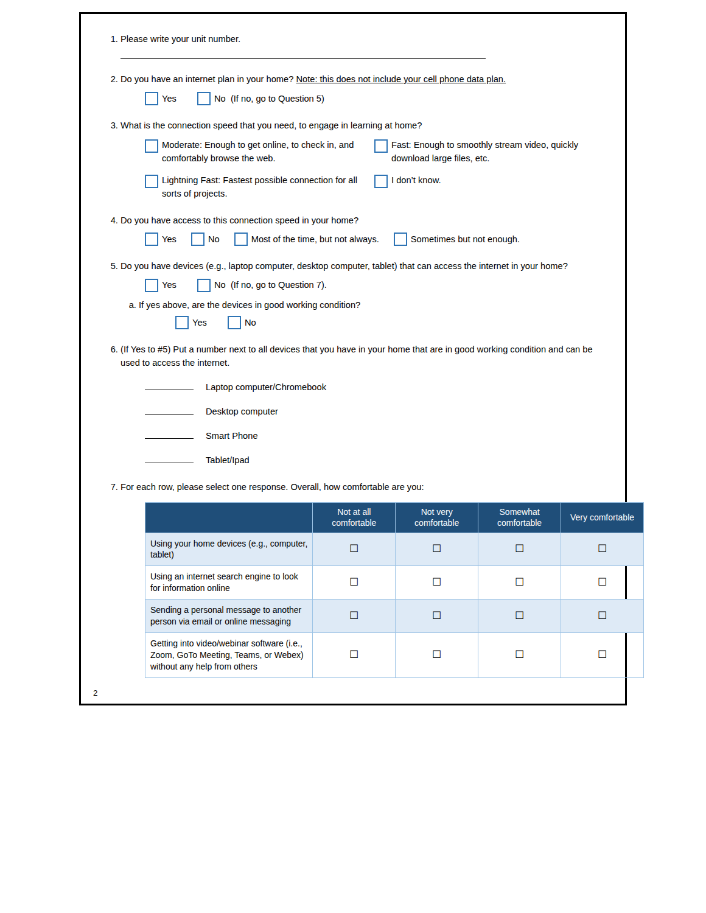Please write your unit number.
Do you have an internet plan in your home? Note: this does not include your cell phone data plan.
Yes No (If no, go to Question 5)
What is the connection speed that you need, to engage in learning at home?
Moderate: Enough to get online, to check in, and comfortably browse the web.
Fast: Enough to smoothly stream video, quickly download large files, etc.
Lightning Fast: Fastest possible connection for all sorts of projects.
I don’t know.
Do you have access to this connection speed in your home?
Yes No Most of the time, but not always. Sometimes but not enough.
Do you have devices (e.g., laptop computer, desktop computer, tablet) that can access the internet in your home?
Yes No (If no, go to Question 7).
If yes above, are the devices in good working condition?
Yes No
(If Yes to #5) Put a number next to all devices that you have in your home that are in good working condition and can be used to access the internet.
Laptop computer/Chromebook
Desktop computer
Smart Phone
Tablet/Ipad
For each row, please select one response. Overall, how comfortable are you:
| | Not at all comfortable | Not very comfortable | Somewhat comfortable | Very comfortable |
| --- | --- | --- | --- | --- |
| Using your home devices (e.g., computer, tablet) | ☐ | ☐ | ☐ | ☐ |
| Using an internet search engine to look for information online | ☐ | ☐ | ☐ | ☐ |
| Sending a personal message to another person via email or online messaging | ☐ | ☐ | ☐ | ☐ |
| Getting into video/webinar software (i.e., Zoom, GoTo Meeting, Teams, or Webex) without any help from others | ☐ | ☐ | ☐ | ☐ |
2